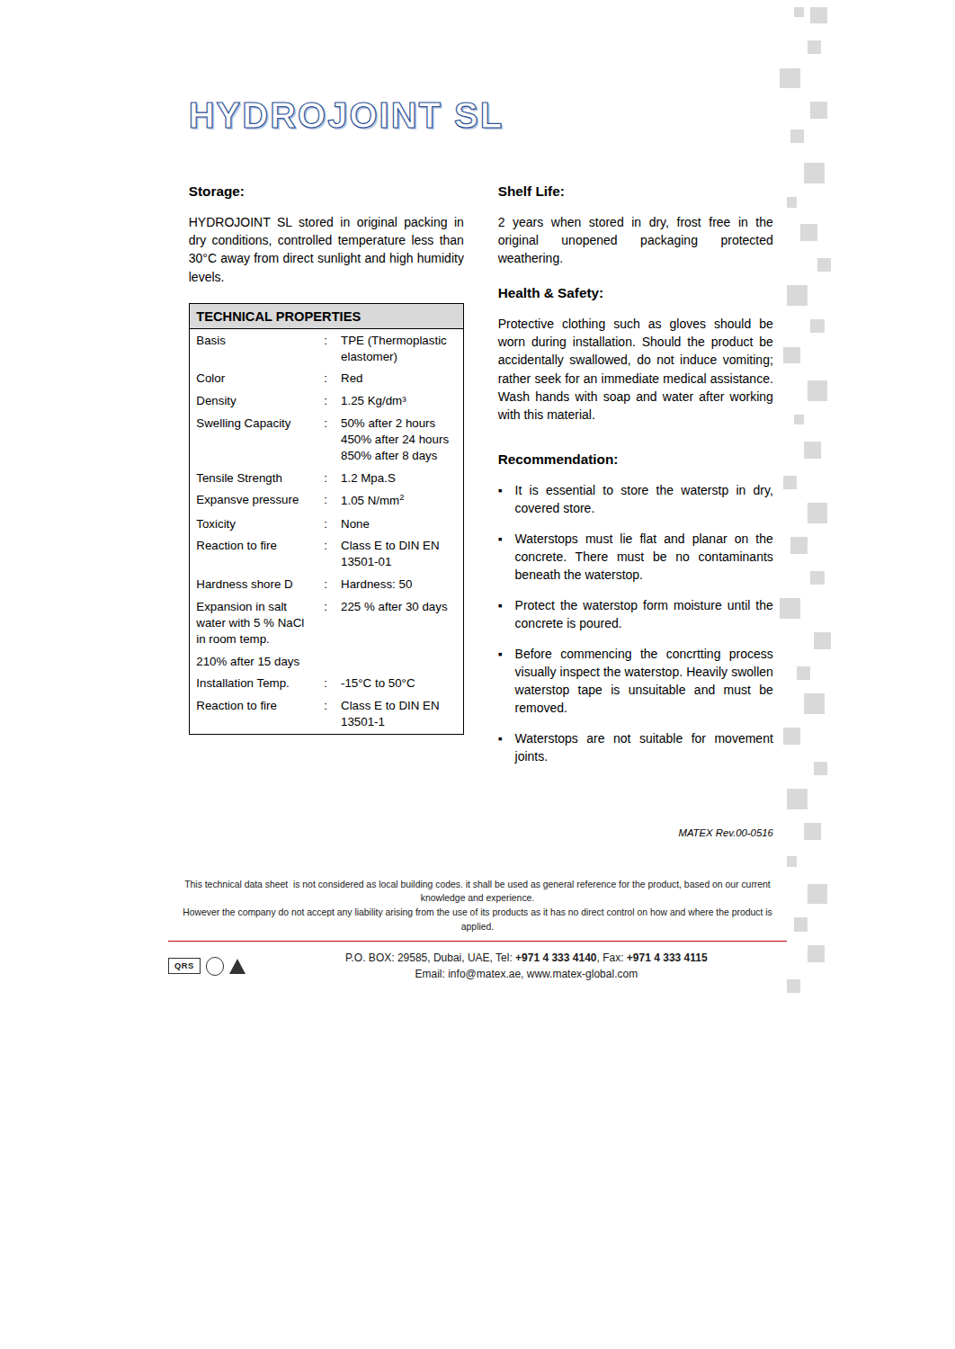HYDROJOINT SL
Storage:
HYDROJOINT SL stored in original packing in dry conditions, controlled temperature less than 30°C away from direct sunlight and high humidity levels.
TECHNICAL PROPERTIES
| Basis | : | TPE (Thermoplastic elastomer) |
| Color | : | Red |
| Density | : | 1.25 Kg/dm³ |
| Swelling Capacity | : | 50% after 2 hours 450% after 24 hours 850% after 8 days |
| Tensile Strength | : | 1.2 Mpa.S |
| Expansve pressure | : | 1.05 N/mm 2 |
| Toxicity | : | None |
| Reaction to fire | : | Class E to DIN EN 13501-01 |
| Hardness shore D | : | Hardness: 50 |
| Expansion in salt water with 5 % NaCl in room temp. | : | 225 % after 30 days |
| 210% after 15 days | | |
| Installation Temp. | : | -15°C to 50°C |
| Reaction to fire | : | Class E to DIN EN 13501-1 |
Shelf Life:
2 years when stored in dry, frost free in the original unopened packaging protected weathering.
Health & Safety:
Protective clothing such as gloves should be worn during installation. Should the product be accidentally swallowed, do not induce vomiting; rather seek for an immediate medical assistance. Wash hands with soap and water after working with this material.
Recommendation:
It is essential to store the waterstp in dry, covered store.
Waterstops must lie flat and planar on the concrete. There must be no contaminants beneath the waterstop.
Protect the waterstop form moisture until the concrete is poured.
Before commencing the concrtting process visually inspect the waterstop. Heavily swollen waterstop tape is unsuitable and must be removed.
Waterstops are not suitable for movement joints.
MATEX Rev.00-0516
This technical data sheet is not considered as local building codes. it shall be used as general reference for the product, based on our current knowledge and experience.
However the company do not accept any liability arising from the use of its products as it has no direct control on how and where the product is applied.
QRS
P.O. BOX: 29585, Dubai, UAE, Tel: +971 4 333 4140, Fax: +971 4 333 4115
Email: info@matex.ae, www.matex-global.com